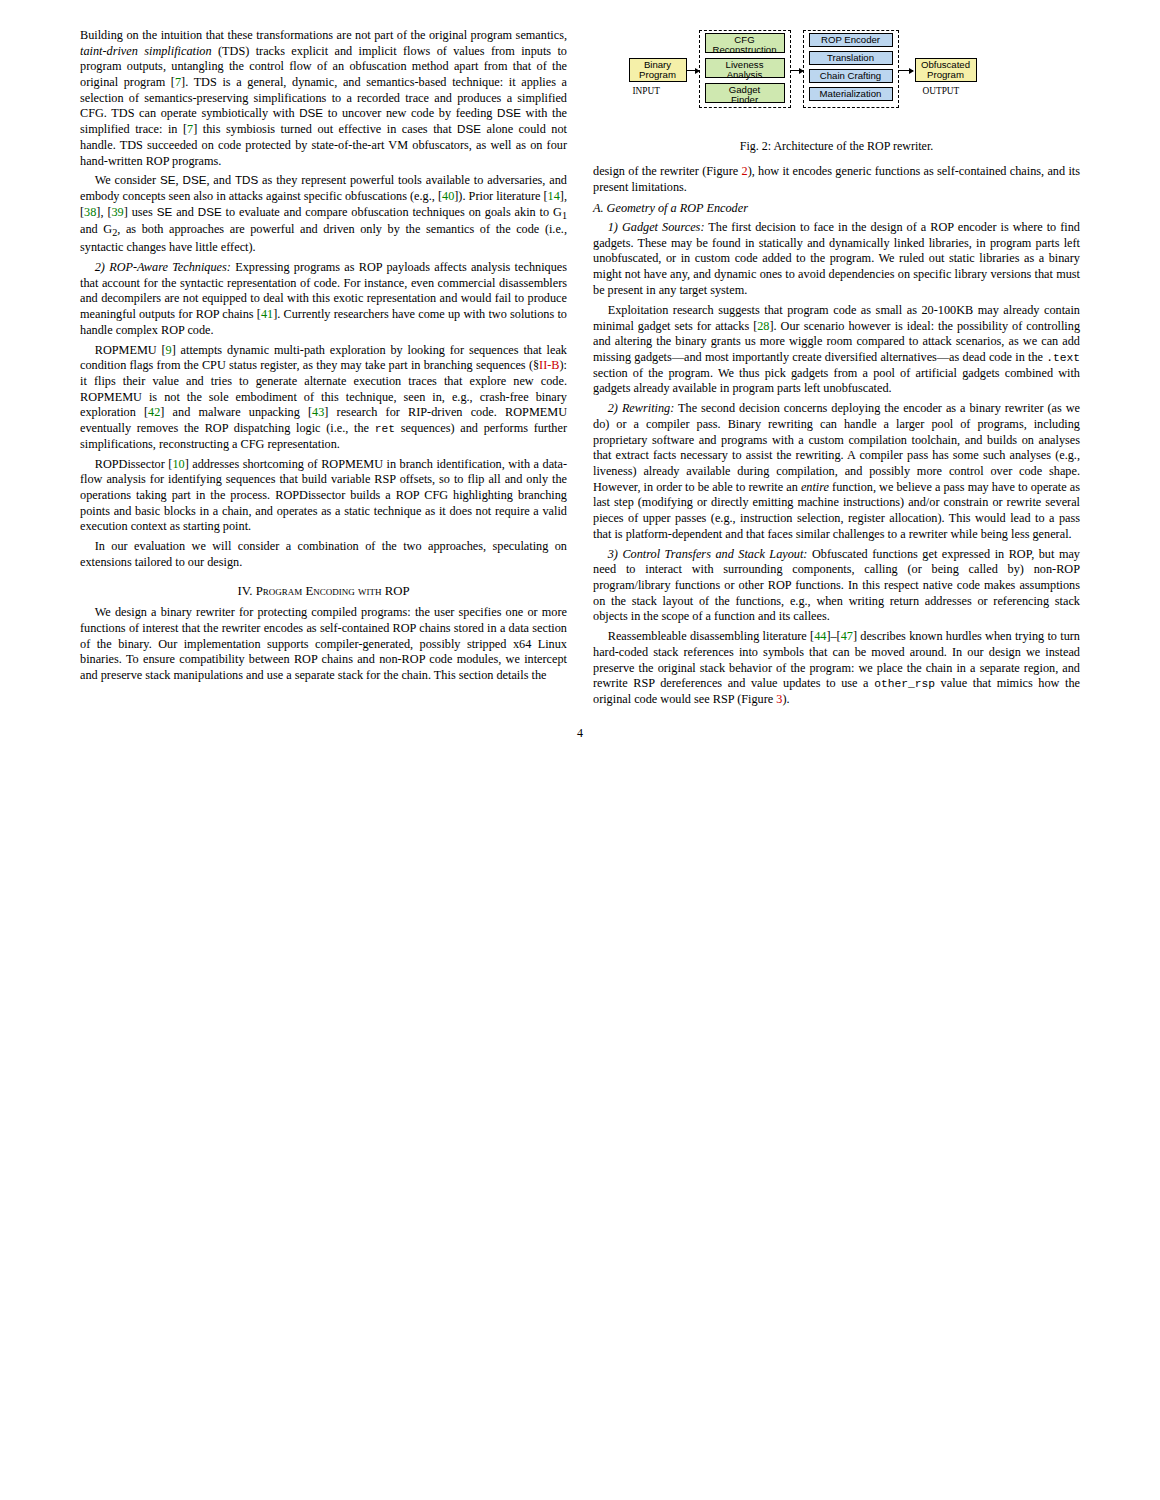Building on the intuition that these transformations are not part of the original program semantics, taint-driven simplification (TDS) tracks explicit and implicit flows of values from inputs to program outputs, untangling the control flow of an obfuscation method apart from that of the original program [7]. TDS is a general, dynamic, and semantics-based technique: it applies a selection of semantics-preserving simplifications to a recorded trace and produces a simplified CFG. TDS can operate symbiotically with DSE to uncover new code by feeding DSE with the simplified trace: in [7] this symbiosis turned out effective in cases that DSE alone could not handle. TDS succeeded on code protected by state-of-the-art VM obfuscators, as well as on four hand-written ROP programs.
We consider SE, DSE, and TDS as they represent powerful tools available to adversaries, and embody concepts seen also in attacks against specific obfuscations (e.g., [40]). Prior literature [14], [38], [39] uses SE and DSE to evaluate and compare obfuscation techniques on goals akin to G1 and G2, as both approaches are powerful and driven only by the semantics of the code (i.e., syntactic changes have little effect).
2) ROP-Aware Techniques: Expressing programs as ROP payloads affects analysis techniques that account for the syntactic representation of code. For instance, even commercial disassemblers and decompilers are not equipped to deal with this exotic representation and would fail to produce meaningful outputs for ROP chains [41]. Currently researchers have come up with two solutions to handle complex ROP code.
ROPMEMU [9] attempts dynamic multi-path exploration by looking for sequences that leak condition flags from the CPU status register, as they may take part in branching sequences (§II-B): it flips their value and tries to generate alternate execution traces that explore new code. ROPMEMU is not the sole embodiment of this technique, seen in, e.g., crash-free binary exploration [42] and malware unpacking [43] research for RIP-driven code. ROPMEMU eventually removes the ROP dispatching logic (i.e., the ret sequences) and performs further simplifications, reconstructing a CFG representation.
ROPDissector [10] addresses shortcoming of ROPMEMU in branch identification, with a data-flow analysis for identifying sequences that build variable RSP offsets, so to flip all and only the operations taking part in the process. ROPDissector builds a ROP CFG highlighting branching points and basic blocks in a chain, and operates as a static technique as it does not require a valid execution context as starting point.
In our evaluation we will consider a combination of the two approaches, speculating on extensions tailored to our design.
IV. Program Encoding with ROP
We design a binary rewriter for protecting compiled programs: the user specifies one or more functions of interest that the rewriter encodes as self-contained ROP chains stored in a data section of the binary. Our implementation supports compiler-generated, possibly stripped x64 Linux binaries. To ensure compatibility between ROP chains and non-ROP code modules, we intercept and preserve stack manipulations and use a separate stack for the chain. This section details the
Binary
Program
INPUT
CFG
Reconstruction
Liveness
Analysis
Gadget
Finder
ROP Encoder
Translation
Chain Crafting
Materialization
Obfuscated
Program
OUTPUT
Fig. 2: Architecture of the ROP rewriter.
design of the rewriter (Figure 2), how it encodes generic functions as self-contained chains, and its present limitations.
A. Geometry of a ROP Encoder
1) Gadget Sources: The first decision to face in the design of a ROP encoder is where to find gadgets. These may be found in statically and dynamically linked libraries, in program parts left unobfuscated, or in custom code added to the program. We ruled out static libraries as a binary might not have any, and dynamic ones to avoid dependencies on specific library versions that must be present in any target system.
Exploitation research suggests that program code as small as 20-100KB may already contain minimal gadget sets for attacks [28]. Our scenario however is ideal: the possibility of controlling and altering the binary grants us more wiggle room compared to attack scenarios, as we can add missing gadgets—and most importantly create diversified alternatives—as dead code in the .text section of the program. We thus pick gadgets from a pool of artificial gadgets combined with gadgets already available in program parts left unobfuscated.
2) Rewriting: The second decision concerns deploying the encoder as a binary rewriter (as we do) or a compiler pass. Binary rewriting can handle a larger pool of programs, including proprietary software and programs with a custom compilation toolchain, and builds on analyses that extract facts necessary to assist the rewriting. A compiler pass has some such analyses (e.g., liveness) already available during compilation, and possibly more control over code shape. However, in order to be able to rewrite an entire function, we believe a pass may have to operate as last step (modifying or directly emitting machine instructions) and/or constrain or rewrite several pieces of upper passes (e.g., instruction selection, register allocation). This would lead to a pass that is platform-dependent and that faces similar challenges to a rewriter while being less general.
3) Control Transfers and Stack Layout: Obfuscated functions get expressed in ROP, but may need to interact with surrounding components, calling (or being called by) non-ROP program/library functions or other ROP functions. In this respect native code makes assumptions on the stack layout of the functions, e.g., when writing return addresses or referencing stack objects in the scope of a function and its callees.
Reassembleable disassembling literature [44]–[47] describes known hurdles when trying to turn hard-coded stack references into symbols that can be moved around. In our design we instead preserve the original stack behavior of the program: we place the chain in a separate region, and rewrite RSP dereferences and value updates to use a other_rsp value that mimics how the original code would see RSP (Figure 3).
4